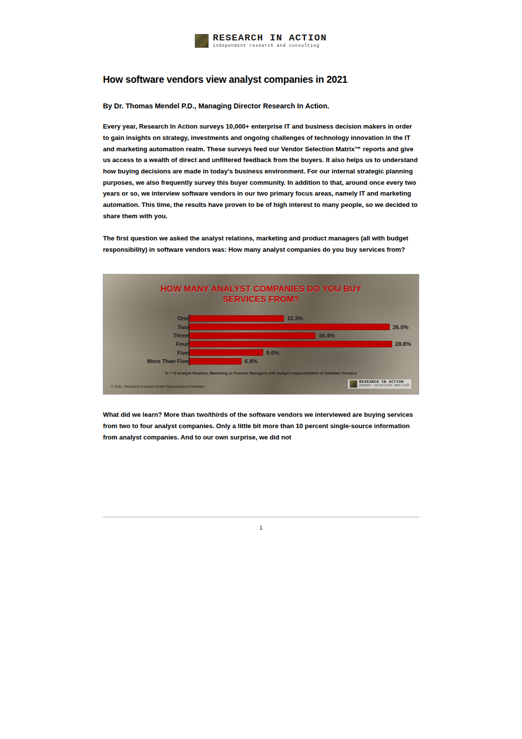RESEARCH IN ACTION independent research and consulting
How software vendors view analyst companies in 2021
By Dr. Thomas Mendel P.D., Managing Director Research In Action.
Every year, Research In Action surveys 10,000+ enterprise IT and business decision makers in order to gain insights on strategy, investments and ongoing challenges of technology innovation in the IT and marketing automation realm. These surveys feed our Vendor Selection Matrix™ reports and give us access to a wealth of direct and unfiltered feedback from the buyers. It also helps us to understand how buying decisions are made in today’s business environment. For our internal strategic planning purposes, we also frequently survey this buyer community. In addition to that, around once every two years or so, we interview software vendors in our two primary focus areas, namely IT and marketing automation. This time, the results have proven to be of high interest to many people, so we decided to share them with you.
The first question we asked the analyst relations, marketing and product managers (all with budget responsibility) in software vendors was: How many analyst companies do you buy services from?
HOW MANY ANALYST COMPANIES DO YOU BUY
SERVICES FROM?
| One | 12.3% |
| Two | 26.0% |
| Three | 16.4% |
| Four | 28.8% |
| Five | 9.6% |
| More Than Five | 6.8% |
N = 73 Analyst Relation, Marketing or Product Managers with budget responsibilities in Software Vendors
© 2021, Research In Action GmbH Reproduction Prohibited
RESEARCH IN ACTION vendor selection matrix®
What did we learn? More than two/thirds of the software vendors we interviewed are buying services from two to four analyst companies. Only a little bit more than 10 percent single-source information from analyst companies. And to our own surprise, we did not
1